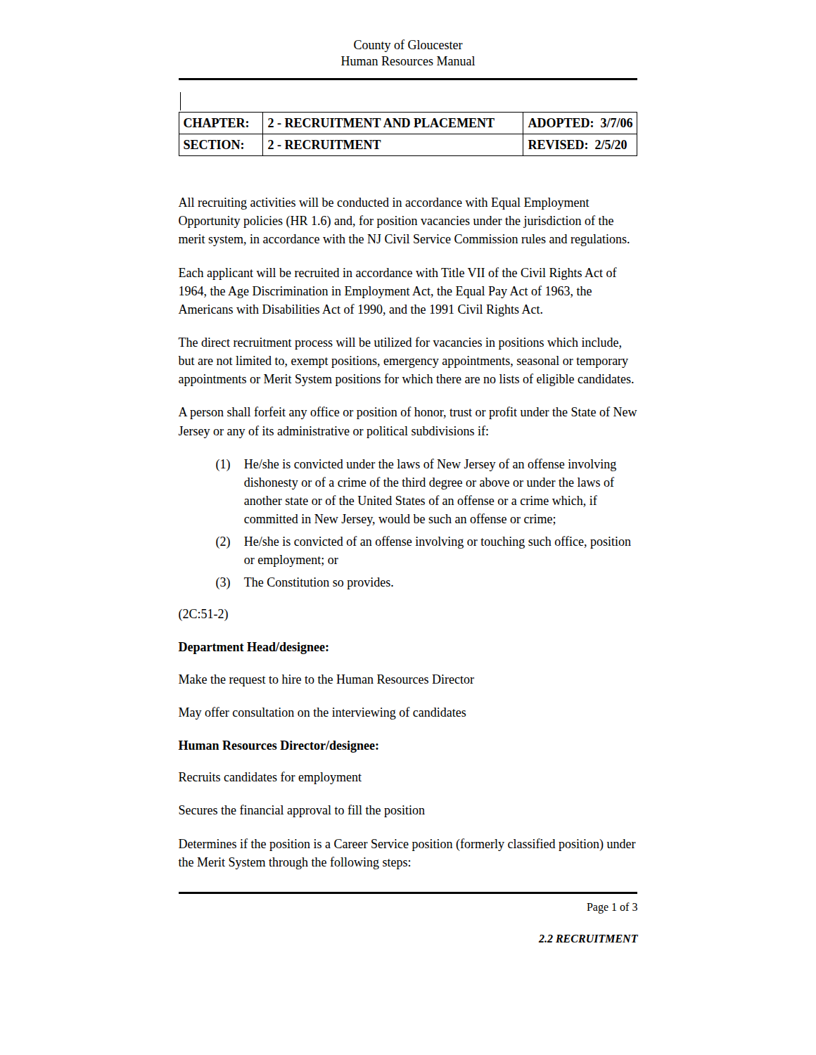County of Gloucester Human Resources Manual
| CHAPTER: | 2 - RECRUITMENT AND PLACEMENT | ADOPTED: 3/7/06 |
| SECTION: | 2 - RECRUITMENT | REVISED: 2/5/20 |
All recruiting activities will be conducted in accordance with Equal Employment Opportunity policies (HR 1.6) and, for position vacancies under the jurisdiction of the merit system, in accordance with the NJ Civil Service Commission rules and regulations.
Each applicant will be recruited in accordance with Title VII of the Civil Rights Act of 1964, the Age Discrimination in Employment Act, the Equal Pay Act of 1963, the Americans with Disabilities Act of 1990, and the 1991 Civil Rights Act.
The direct recruitment process will be utilized for vacancies in positions which include, but are not limited to, exempt positions, emergency appointments, seasonal or temporary appointments or Merit System positions for which there are no lists of eligible candidates.
A person shall forfeit any office or position of honor, trust or profit under the State of New Jersey or any of its administrative or political subdivisions if:
He/she is convicted under the laws of New Jersey of an offense involving dishonesty or of a crime of the third degree or above or under the laws of another state or of the United States of an offense or a crime which, if committed in New Jersey, would be such an offense or crime;
He/she is convicted of an offense involving or touching such office, position or employment; or
The Constitution so provides.
(2C:51-2)
Department Head/designee:
Make the request to hire to the Human Resources Director
May offer consultation on the interviewing of candidates
Human Resources Director/designee:
Recruits candidates for employment
Secures the financial approval to fill the position
Determines if the position is a Career Service position (formerly classified position) under the Merit System through the following steps:
Page 1 of 3
2.2 RECRUITMENT